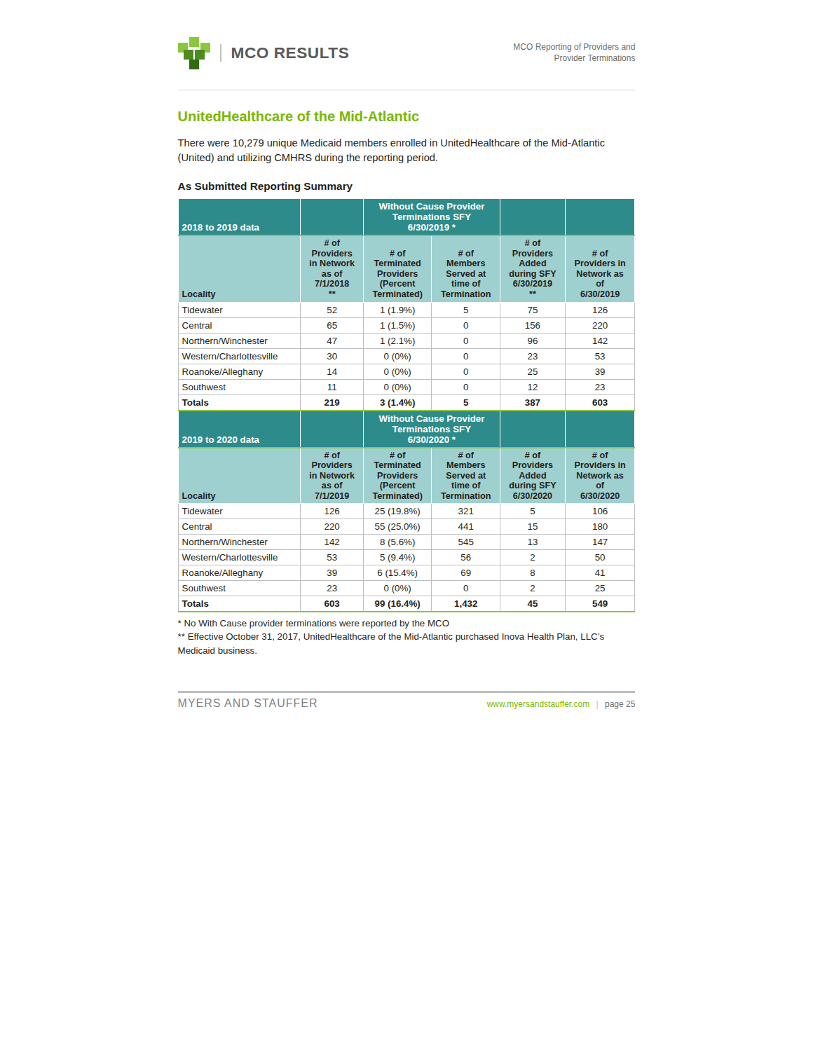MCO RESULTS
MCO Reporting of Providers and
Provider Terminations
UnitedHealthcare of the Mid-Atlantic
There were 10,279 unique Medicaid members enrolled in UnitedHealthcare of the Mid-Atlantic (United) and utilizing CMHRS during the reporting period.
As Submitted Reporting Summary
| 2018 to 2019 data | | Without Cause Provider Terminations SFY 6/30/2019 * | | |
| --- | --- | --- | --- | --- |
| Locality | # of Providers in Network as of 7/1/2018 ** | # of Terminated Providers (Percent Terminated) | # of Members Served at time of Termination | # of Providers Added during SFY 6/30/2019 ** | # of Providers in Network as of 6/30/2019 |
| Tidewater | 52 | 1 (1.9%) | 5 | 75 | 126 |
| Central | 65 | 1 (1.5%) | 0 | 156 | 220 |
| Northern/Winchester | 47 | 1 (2.1%) | 0 | 96 | 142 |
| Western/Charlottesville | 30 | 0 (0%) | 0 | 23 | 53 |
| Roanoke/Alleghany | 14 | 0 (0%) | 0 | 25 | 39 |
| Southwest | 11 | 0 (0%) | 0 | 12 | 23 |
| Totals | 219 | 3 (1.4%) | 5 | 387 | 603 |
| 2019 to 2020 data | | Without Cause Provider Terminations SFY 6/30/2020 * | | |
| Locality | # of Providers in Network as of 7/1/2019 | # of Terminated Providers (Percent Terminated) | # of Members Served at time of Termination | # of Providers Added during SFY 6/30/2020 | # of Providers in Network as of 6/30/2020 |
| Tidewater | 126 | 25 (19.8%) | 321 | 5 | 106 |
| Central | 220 | 55 (25.0%) | 441 | 15 | 180 |
| Northern/Winchester | 142 | 8 (5.6%) | 545 | 13 | 147 |
| Western/Charlottesville | 53 | 5 (9.4%) | 56 | 2 | 50 |
| Roanoke/Alleghany | 39 | 6 (15.4%) | 69 | 8 | 41 |
| Southwest | 23 | 0 (0%) | 0 | 2 | 25 |
| Totals | 603 | 99 (16.4%) | 1,432 | 45 | 549 |
* No With Cause provider terminations were reported by the MCO
** Effective October 31, 2017, UnitedHealthcare of the Mid-Atlantic purchased Inova Health Plan, LLC’s Medicaid business.
MYERS AND STAUFFER
www.myersandstauffer.com | page 25